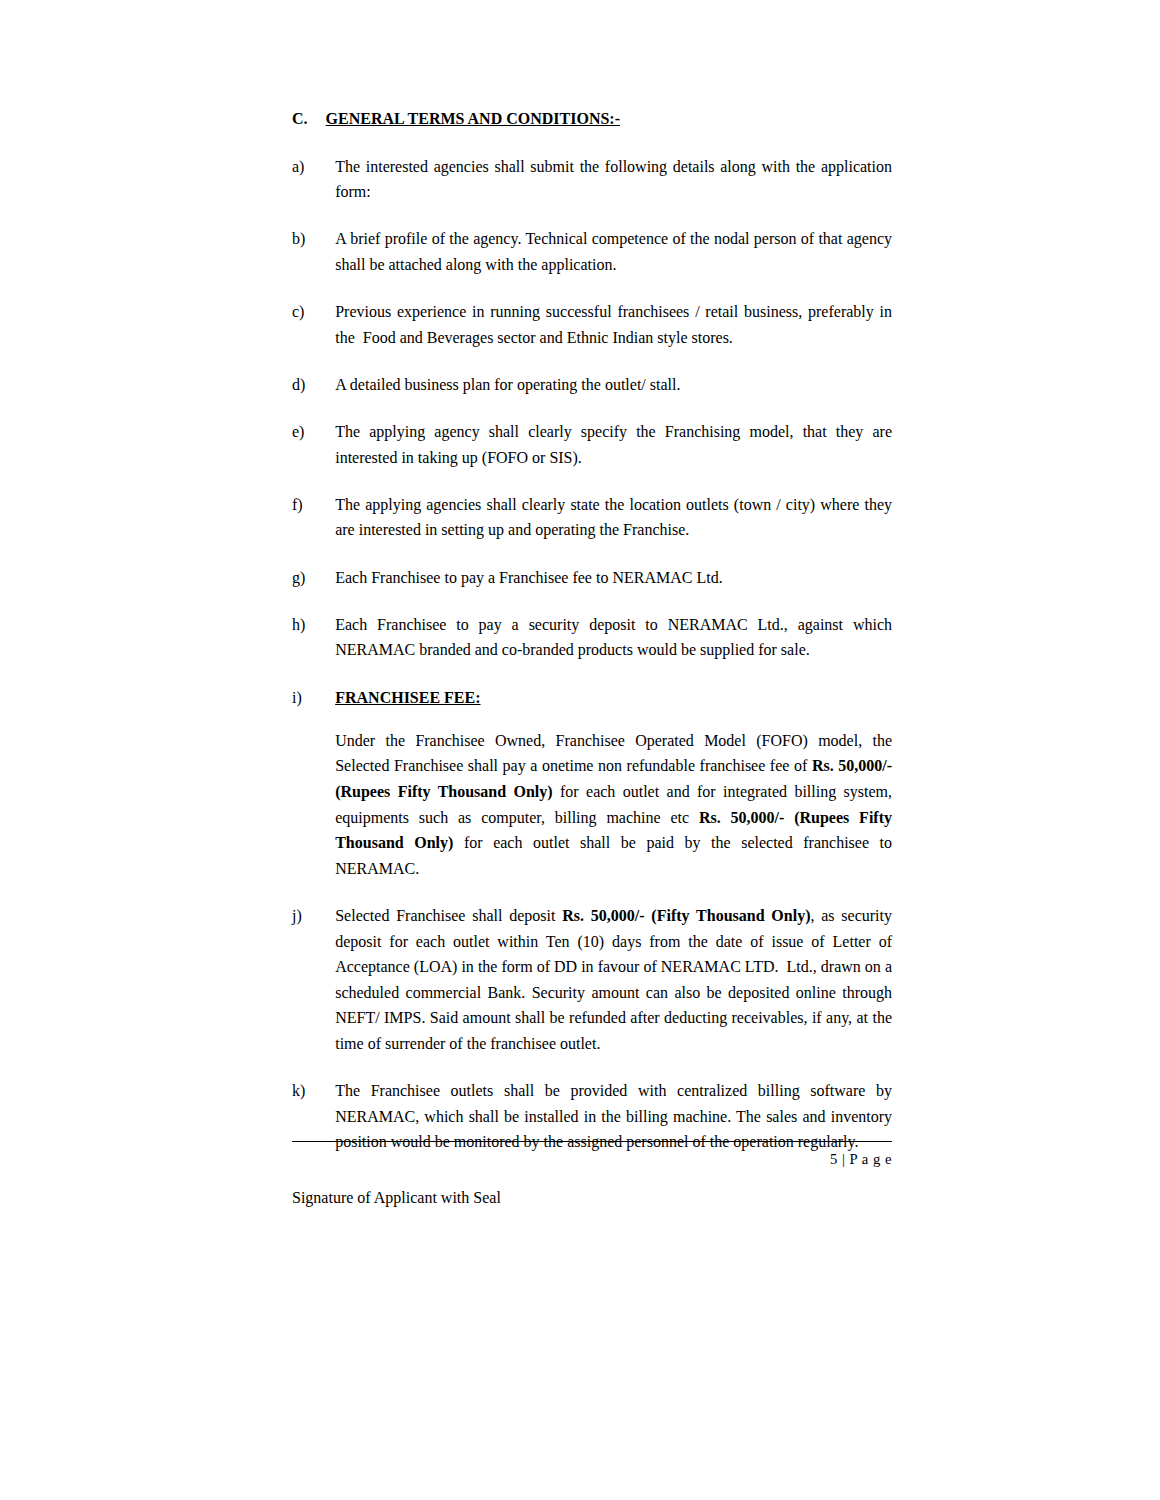C. GENERAL TERMS AND CONDITIONS:-
a) The interested agencies shall submit the following details along with the application form:
b) A brief profile of the agency. Technical competence of the nodal person of that agency shall be attached along with the application.
c) Previous experience in running successful franchisees / retail business, preferably in the Food and Beverages sector and Ethnic Indian style stores.
d) A detailed business plan for operating the outlet/ stall.
e) The applying agency shall clearly specify the Franchising model, that they are interested in taking up (FOFO or SIS).
f) The applying agencies shall clearly state the location outlets (town / city) where they are interested in setting up and operating the Franchise.
g) Each Franchisee to pay a Franchisee fee to NERAMAC Ltd.
h) Each Franchisee to pay a security deposit to NERAMAC Ltd., against which NERAMAC branded and co-branded products would be supplied for sale.
i) FRANCHISEE FEE:
Under the Franchisee Owned, Franchisee Operated Model (FOFO) model, the Selected Franchisee shall pay a onetime non refundable franchisee fee of Rs. 50,000/- (Rupees Fifty Thousand Only) for each outlet and for integrated billing system, equipments such as computer, billing machine etc Rs. 50,000/- (Rupees Fifty Thousand Only) for each outlet shall be paid by the selected franchisee to NERAMAC.
j) Selected Franchisee shall deposit Rs. 50,000/- (Fifty Thousand Only), as security deposit for each outlet within Ten (10) days from the date of issue of Letter of Acceptance (LOA) in the form of DD in favour of NERAMAC LTD. Ltd., drawn on a scheduled commercial Bank. Security amount can also be deposited online through NEFT/ IMPS. Said amount shall be refunded after deducting receivables, if any, at the time of surrender of the franchisee outlet.
k) The Franchisee outlets shall be provided with centralized billing software by NERAMAC, which shall be installed in the billing machine. The sales and inventory position would be monitored by the assigned personnel of the operation regularly.
5 | P a g e
Signature of Applicant with Seal